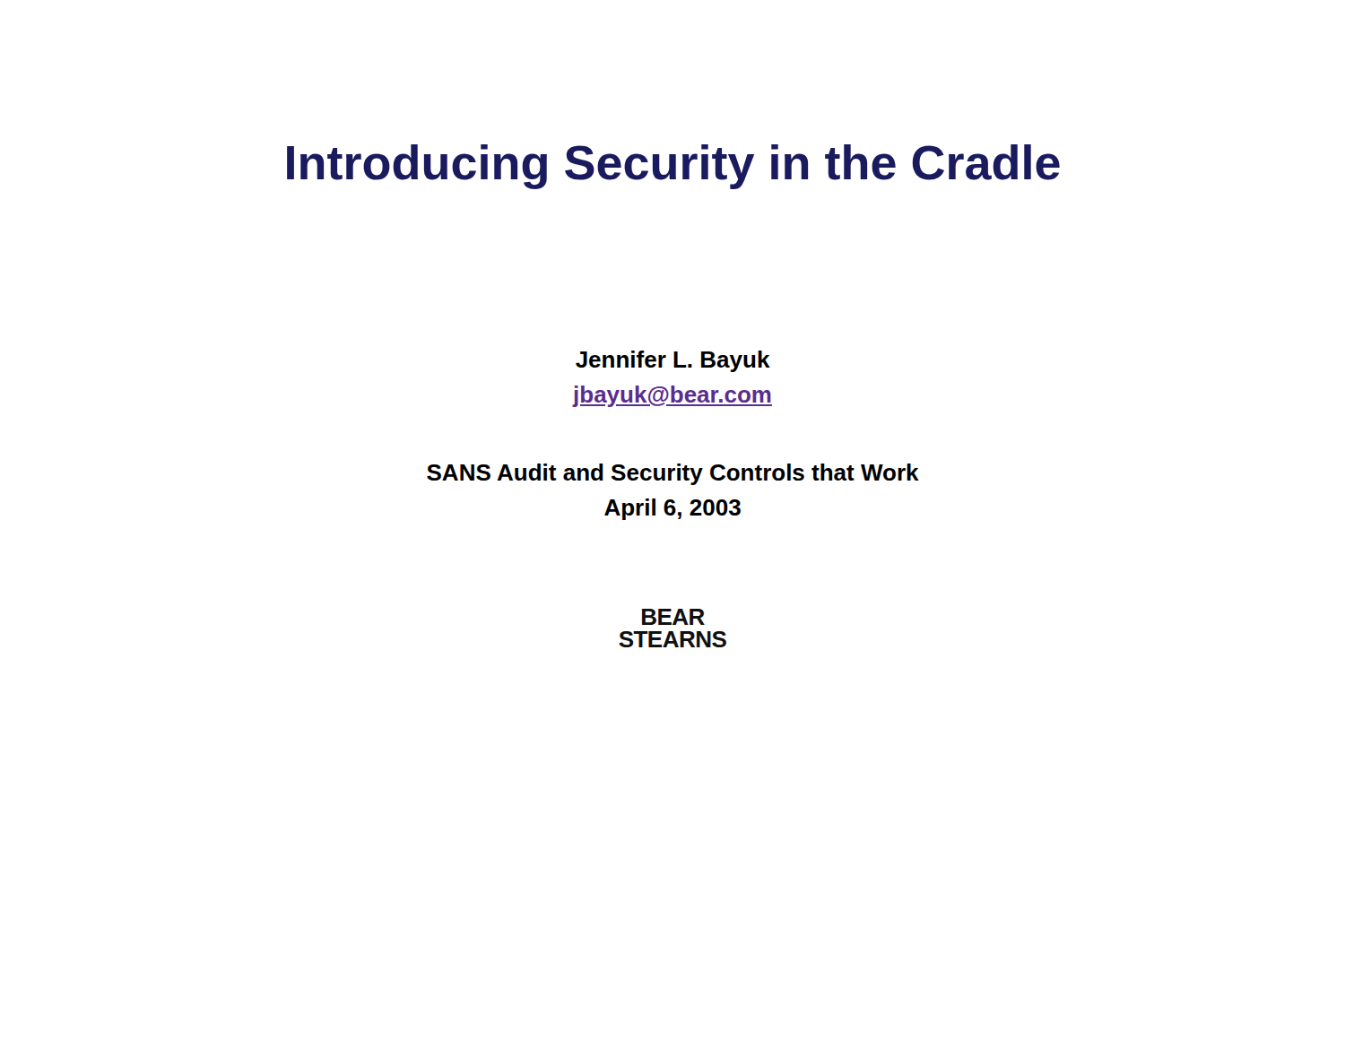Introducing Security in the Cradle
Jennifer L. Bayuk
jbayuk@bear.com
SANS Audit and Security Controls that Work
April 6, 2003
BEAR
STEARNS